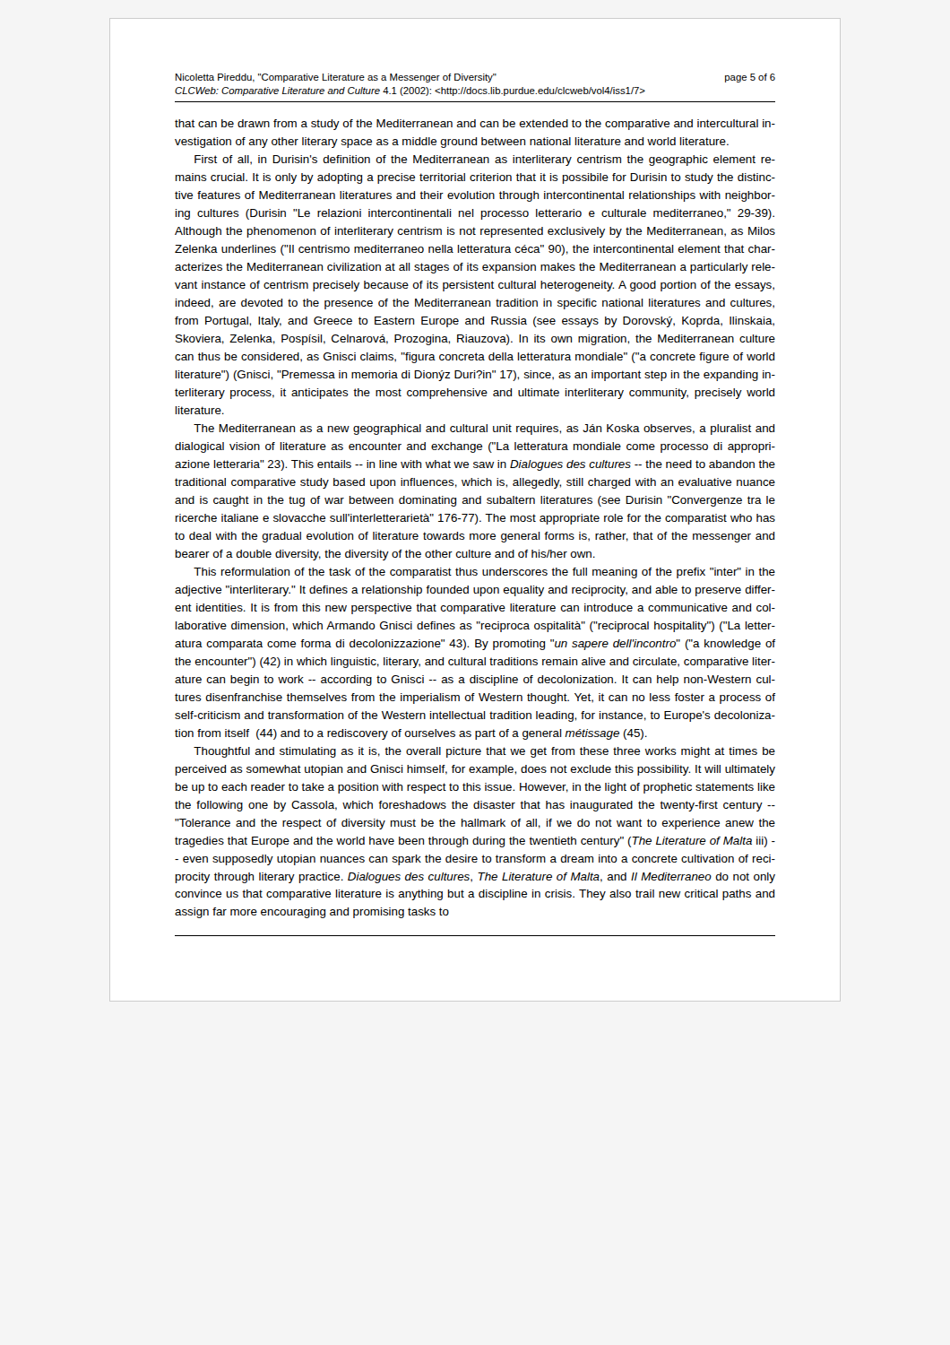Nicoletta Pireddu, "Comparative Literature as a Messenger of Diversity"
page 5 of 6
CLCWeb: Comparative Literature and Culture 4.1 (2002): <http://docs.lib.purdue.edu/clcweb/vol4/iss1/7>
that can be drawn from a study of the Mediterranean and can be extended to the comparative and intercultural investigation of any other literary space as a middle ground between national literature and world literature.
First of all, in Durisin's definition of the Mediterranean as interliterary centrism the geographic element remains crucial. It is only by adopting a precise territorial criterion that it is possibile for Durisin to study the distinctive features of Mediterranean literatures and their evolution through intercontinental relationships with neighboring cultures (Durisin "Le relazioni intercontinentali nel processo letterario e culturale mediterraneo," 29-39). Although the phenomenon of interliterary centrism is not represented exclusively by the Mediterranean, as Milos Zelenka underlines ("Il centrismo mediterraneo nella letteratura céca" 90), the intercontinental element that characterizes the Mediterranean civilization at all stages of its expansion makes the Mediterranean a particularly relevant instance of centrism precisely because of its persistent cultural heterogeneity. A good portion of the essays, indeed, are devoted to the presence of the Mediterranean tradition in specific national literatures and cultures, from Portugal, Italy, and Greece to Eastern Europe and Russia (see essays by Dorovský, Koprda, Ilinskaia, Skoviera, Zelenka, Pospísil, Celnarová, Prozogina, Riauzova). In its own migration, the Mediterranean culture can thus be considered, as Gnisci claims, "figura concreta della letteratura mondiale" ("a concrete figure of world literature") (Gnisci, "Premessa in memoria di Dionýz Duri?in" 17), since, as an important step in the expanding interliterary process, it anticipates the most comprehensive and ultimate interliterary community, precisely world literature.
The Mediterranean as a new geographical and cultural unit requires, as Ján Koska observes, a pluralist and dialogical vision of literature as encounter and exchange ("La letteratura mondiale come processo di appropriazione letteraria" 23). This entails -- in line with what we saw in Dialogues des cultures -- the need to abandon the traditional comparative study based upon influences, which is, allegedly, still charged with an evaluative nuance and is caught in the tug of war between dominating and subaltern literatures (see Durisin "Convergenze tra le ricerche italiane e slovacche sull'interletterarietà" 176-77). The most appropriate role for the comparatist who has to deal with the gradual evolution of literature towards more general forms is, rather, that of the messenger and bearer of a double diversity, the diversity of the other culture and of his/her own.
This reformulation of the task of the comparatist thus underscores the full meaning of the prefix "inter" in the adjective "interliterary." It defines a relationship founded upon equality and reciprocity, and able to preserve different identities. It is from this new perspective that comparative literature can introduce a communicative and collaborative dimension, which Armando Gnisci defines as "reciproca ospitalità" ("reciprocal hospitality") ("La letteratura comparata come forma di decolonizzazione" 43). By promoting "un sapere dell'incontro" ("a knowledge of the encounter") (42) in which linguistic, literary, and cultural traditions remain alive and circulate, comparative literature can begin to work -- according to Gnisci -- as a discipline of decolonization. It can help non-Western cultures disenfranchise themselves from the imperialism of Western thought. Yet, it can no less foster a process of self-criticism and transformation of the Western intellectual tradition leading, for instance, to Europe's decolonization from itself (44) and to a rediscovery of ourselves as part of a general métissage (45).
Thoughtful and stimulating as it is, the overall picture that we get from these three works might at times be perceived as somewhat utopian and Gnisci himself, for example, does not exclude this possibility. It will ultimately be up to each reader to take a position with respect to this issue. However, in the light of prophetic statements like the following one by Cassola, which foreshadows the disaster that has inaugurated the twenty-first century -- "Tolerance and the respect of diversity must be the hallmark of all, if we do not want to experience anew the tragedies that Europe and the world have been through during the twentieth century" (The Literature of Malta iii) -- even supposedly utopian nuances can spark the desire to transform a dream into a concrete cultivation of reciprocity through literary practice. Dialogues des cultures, The Literature of Malta, and Il Mediterraneo do not only convince us that comparative literature is anything but a discipline in crisis. They also trail new critical paths and assign far more encouraging and promising tasks to